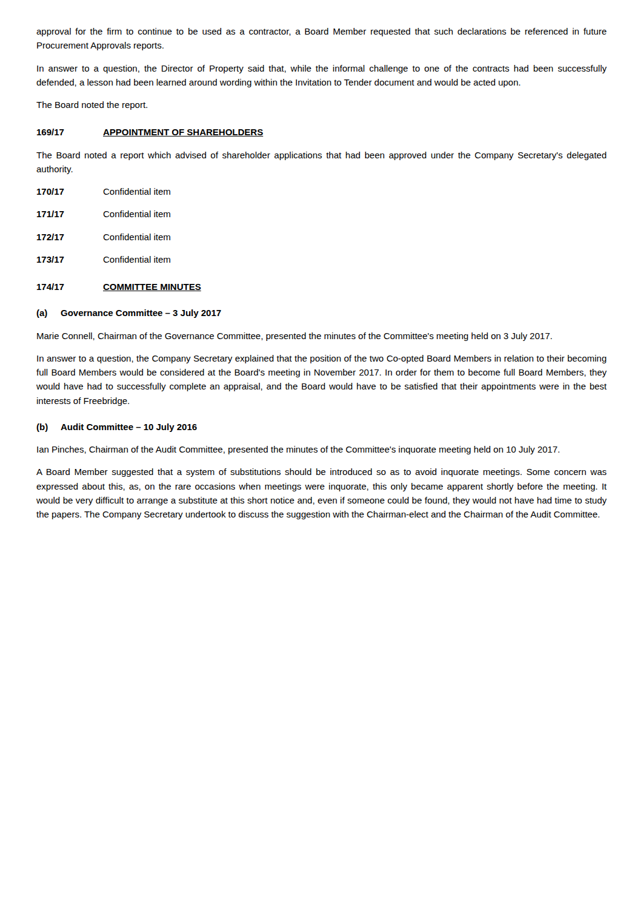approval for the firm to continue to be used as a contractor, a Board Member requested that such declarations be referenced in future Procurement Approvals reports.
In answer to a question, the Director of Property said that, while the informal challenge to one of the contracts had been successfully defended, a lesson had been learned around wording within the Invitation to Tender document and would be acted upon.
The Board noted the report.
169/17
APPOINTMENT OF SHAREHOLDERS
The Board noted a report which advised of shareholder applications that had been approved under the Company Secretary's delegated authority.
170/17
Confidential item
171/17
Confidential item
172/17
Confidential item
173/17
Confidential item
174/17
COMMITTEE MINUTES
(a)
Governance Committee – 3 July 2017
Marie Connell, Chairman of the Governance Committee, presented the minutes of the Committee's meeting held on 3 July 2017.
In answer to a question, the Company Secretary explained that the position of the two Co-opted Board Members in relation to their becoming full Board Members would be considered at the Board's meeting in November 2017. In order for them to become full Board Members, they would have had to successfully complete an appraisal, and the Board would have to be satisfied that their appointments were in the best interests of Freebridge.
(b)
Audit Committee – 10 July 2016
Ian Pinches, Chairman of the Audit Committee, presented the minutes of the Committee's inquorate meeting held on 10 July 2017.
A Board Member suggested that a system of substitutions should be introduced so as to avoid inquorate meetings. Some concern was expressed about this, as, on the rare occasions when meetings were inquorate, this only became apparent shortly before the meeting. It would be very difficult to arrange a substitute at this short notice and, even if someone could be found, they would not have had time to study the papers. The Company Secretary undertook to discuss the suggestion with the Chairman-elect and the Chairman of the Audit Committee.